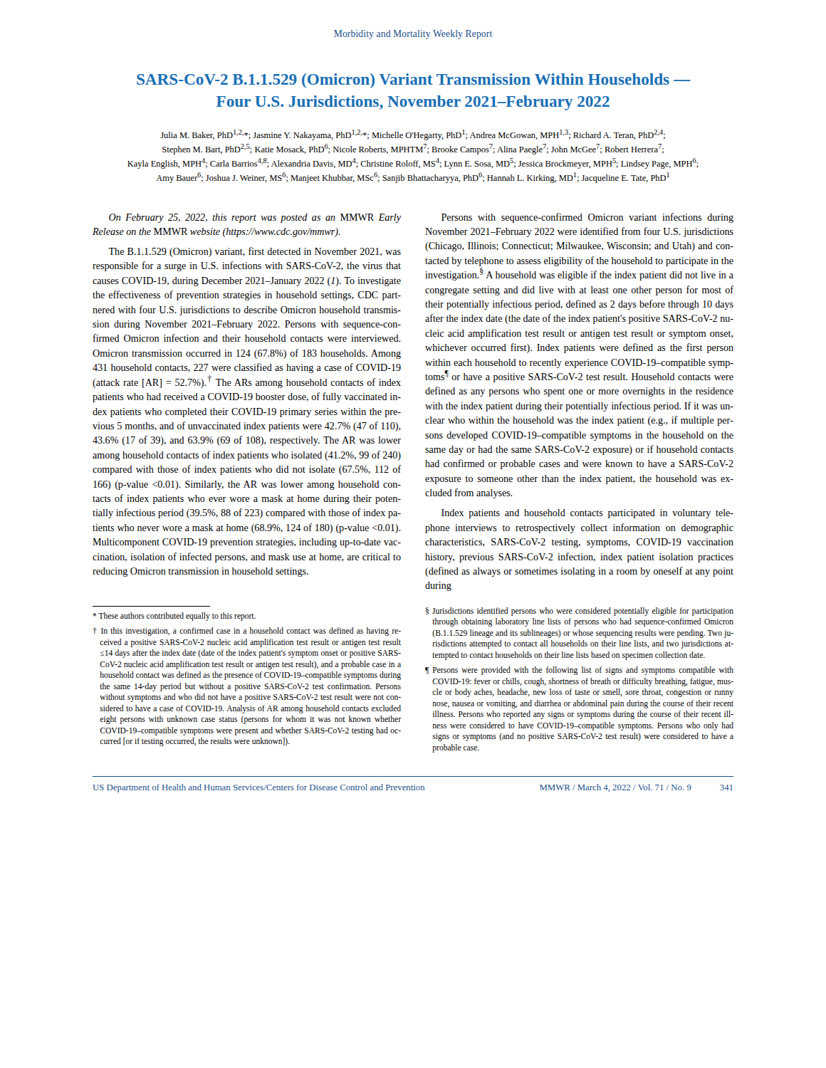Morbidity and Mortality Weekly Report
SARS-CoV-2 B.1.1.529 (Omicron) Variant Transmission Within Households —
Four U.S. Jurisdictions, November 2021–February 2022
Julia M. Baker, PhD1,2,*; Jasmine Y. Nakayama, PhD1,2,*; Michelle O'Hegarty, PhD1; Andrea McGowan, MPH1,3; Richard A. Teran, PhD2,4;
Stephen M. Bart, PhD2,5; Katie Mosack, PhD6; Nicole Roberts, MPHTM7; Brooke Campos7; Alina Paegle7; John McGee7; Robert Herrera7;
Kayla English, MPH4; Carla Barrios4,8; Alexandria Davis, MD4; Christine Roloff, MS4; Lynn E. Sosa, MD5; Jessica Brockmeyer, MPH5; Lindsey Page, MPH6;
Amy Bauer6; Joshua J. Weiner, MS6; Manjeet Khubbar, MSc6; Sanjib Bhattacharyya, PhD6; Hannah L. Kirking, MD1; Jacqueline E. Tate, PhD1
On February 25, 2022, this report was posted as an MMWR Early Release on the MMWR website (https://www.cdc.gov/mmwr).
The B.1.1.529 (Omicron) variant, first detected in November 2021, was responsible for a surge in U.S. infections with SARS-CoV-2, the virus that causes COVID-19, during December 2021–January 2022 (1). To investigate the effectiveness of prevention strategies in household settings, CDC partnered with four U.S. jurisdictions to describe Omicron household transmission during November 2021–February 2022. Persons with sequence-confirmed Omicron infection and their household contacts were interviewed. Omicron transmission occurred in 124 (67.8%) of 183 households. Among 431 household contacts, 227 were classified as having a case of COVID-19 (attack rate [AR] = 52.7%).† The ARs among household contacts of index patients who had received a COVID-19 booster dose, of fully vaccinated index patients who completed their COVID-19 primary series within the previous 5 months, and of unvaccinated index patients were 42.7% (47 of 110), 43.6% (17 of 39), and 63.9% (69 of 108), respectively. The AR was lower among household contacts of index patients who isolated (41.2%, 99 of 240) compared with those of index patients who did not isolate (67.5%, 112 of 166) (p-value <0.01). Similarly, the AR was lower among household contacts of index patients who ever wore a mask at home during their potentially infectious period (39.5%, 88 of 223) compared with those of index patients who never wore a mask at home (68.9%, 124 of 180) (p-value <0.01). Multicomponent COVID-19 prevention strategies, including up-to-date vaccination, isolation of infected persons, and mask use at home, are critical to reducing Omicron transmission in household settings.
Persons with sequence-confirmed Omicron variant infections during November 2021–February 2022 were identified from four U.S. jurisdictions (Chicago, Illinois; Connecticut; Milwaukee, Wisconsin; and Utah) and contacted by telephone to assess eligibility of the household to participate in the investigation.§ A household was eligible if the index patient did not live in a congregate setting and did live with at least one other person for most of their potentially infectious period, defined as 2 days before through 10 days after the index date (the date of the index patient's positive SARS-CoV-2 nucleic acid amplification test result or antigen test result or symptom onset, whichever occurred first). Index patients were defined as the first person within each household to recently experience COVID-19–compatible symptoms¶ or have a positive SARS-CoV-2 test result. Household contacts were defined as any persons who spent one or more overnights in the residence with the index patient during their potentially infectious period. If it was unclear who within the household was the index patient (e.g., if multiple persons developed COVID-19–compatible symptoms in the household on the same day or had the same SARS-CoV-2 exposure) or if household contacts had confirmed or probable cases and were known to have a SARS-CoV-2 exposure to someone other than the index patient, the household was excluded from analyses.
Index patients and household contacts participated in voluntary telephone interviews to retrospectively collect information on demographic characteristics, SARS-CoV-2 testing, symptoms, COVID-19 vaccination history, previous SARS-CoV-2 infection, index patient isolation practices (defined as always or sometimes isolating in a room by oneself at any point during
* These authors contributed equally to this report.
† In this investigation, a confirmed case in a household contact was defined as having received a positive SARS-CoV-2 nucleic acid amplification test result or antigen test result ≤14 days after the index date (date of the index patient's symptom onset or positive SARS-CoV-2 nucleic acid amplification test result or antigen test result), and a probable case in a household contact was defined as the presence of COVID-19–compatible symptoms during the same 14-day period but without a positive SARS-CoV-2 test confirmation. Persons without symptoms and who did not have a positive SARS-CoV-2 test result were not considered to have a case of COVID-19. Analysis of AR among household contacts excluded eight persons with unknown case status (persons for whom it was not known whether COVID-19–compatible symptoms were present and whether SARS-CoV-2 testing had occurred [or if testing occurred, the results were unknown]).
§ Jurisdictions identified persons who were considered potentially eligible for participation through obtaining laboratory line lists of persons who had sequence-confirmed Omicron (B.1.1.529 lineage and its sublineages) or whose sequencing results were pending. Two jurisdictions attempted to contact all households on their line lists, and two jurisdictions attempted to contact households on their line lists based on specimen collection date.
¶ Persons were provided with the following list of signs and symptoms compatible with COVID-19: fever or chills, cough, shortness of breath or difficulty breathing, fatigue, muscle or body aches, headache, new loss of taste or smell, sore throat, congestion or runny nose, nausea or vomiting, and diarrhea or abdominal pain during the course of their recent illness. Persons who reported any signs or symptoms during the course of their recent illness were considered to have COVID-19–compatible symptoms. Persons who only had signs or symptoms (and no positive SARS-CoV-2 test result) were considered to have a probable case.
US Department of Health and Human Services/Centers for Disease Control and Prevention
MMWR / March 4, 2022 / Vol. 71 / No. 9341